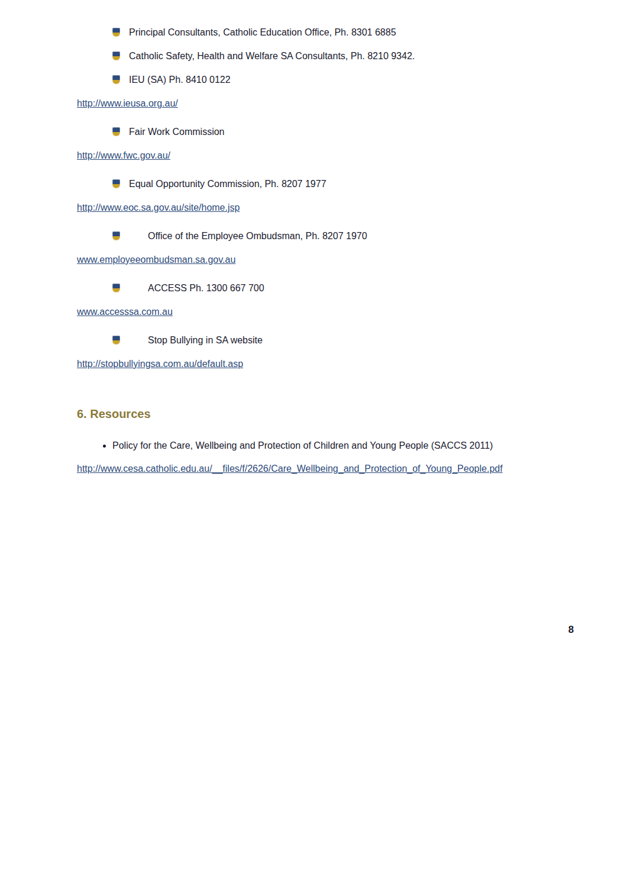Principal Consultants, Catholic Education Office, Ph. 8301 6885
Catholic Safety, Health and Welfare SA Consultants, Ph. 8210 9342.
IEU (SA) Ph. 8410 0122
http://www.ieusa.org.au/
Fair Work Commission
http://www.fwc.gov.au/
Equal Opportunity Commission, Ph. 8207 1977
http://www.eoc.sa.gov.au/site/home.jsp
Office of the Employee Ombudsman, Ph. 8207 1970
www.employeeombudsman.sa.gov.au
ACCESS Ph. 1300 667 700
www.accesssa.com.au
Stop Bullying in SA website
http://stopbullyingsa.com.au/default.asp
6. Resources
Policy for the Care, Wellbeing and Protection of Children and Young People (SACCS 2011)
http://www.cesa.catholic.edu.au/__files/f/2626/Care_Wellbeing_and_Protection_of_Young_People.pdf
8